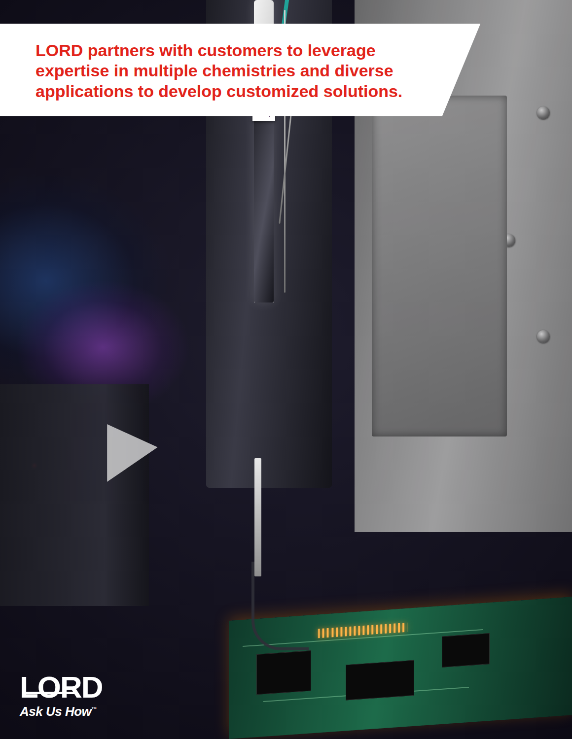LORD ME-555Underfill Encapsulant
LORD partners with customers to leverage expertise in multiple chemistries and diverse applications to develop customized solutions.
LORD
Ask Us How™